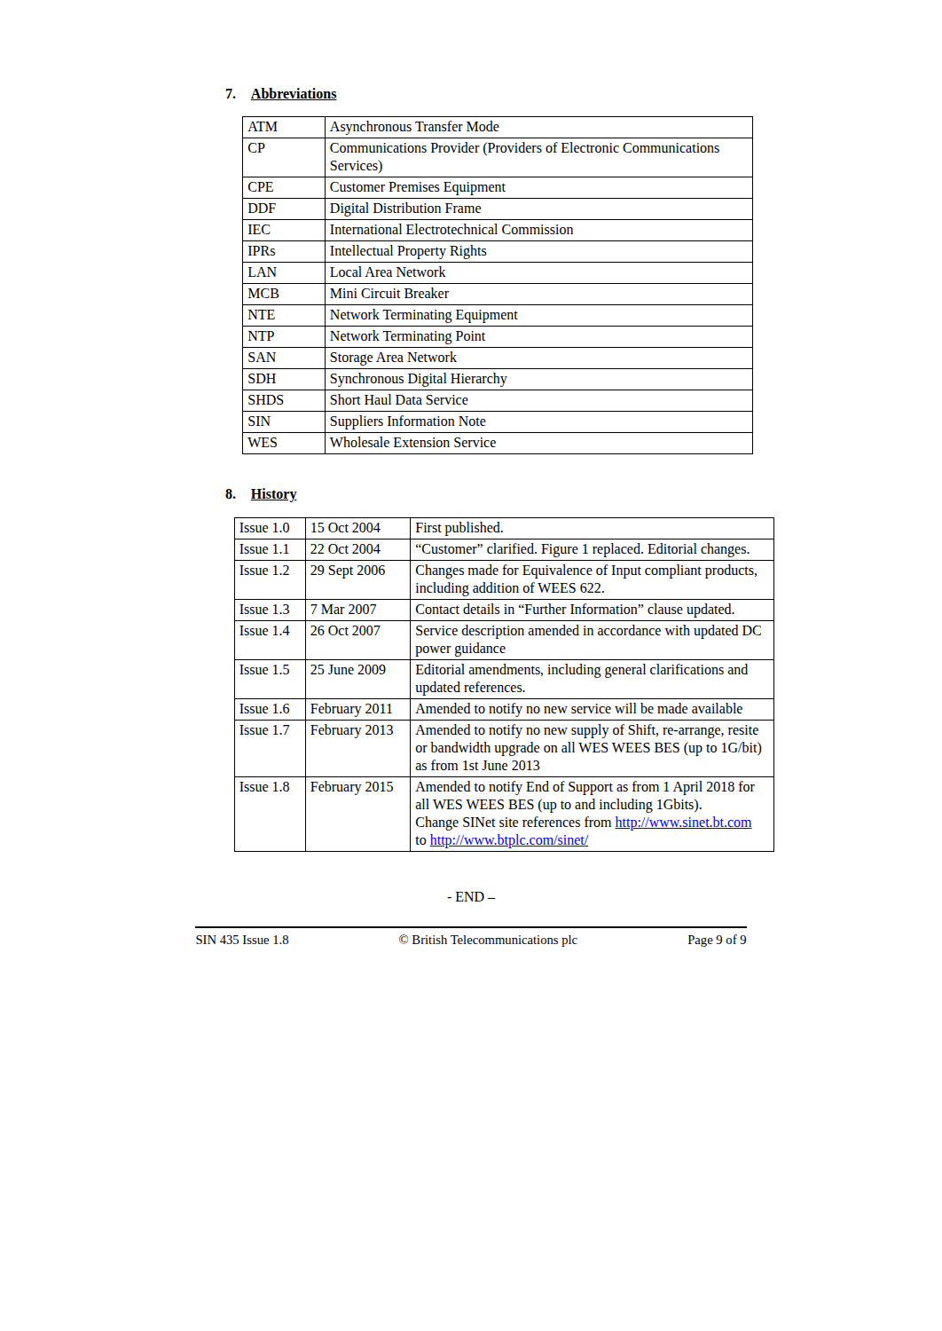7. Abbreviations
| ATM | Asynchronous Transfer Mode |
| CP | Communications Provider (Providers of Electronic Communications Services) |
| CPE | Customer Premises Equipment |
| DDF | Digital Distribution Frame |
| IEC | International Electrotechnical Commission |
| IPRs | Intellectual Property Rights |
| LAN | Local Area Network |
| MCB | Mini Circuit Breaker |
| NTE | Network Terminating Equipment |
| NTP | Network Terminating Point |
| SAN | Storage Area Network |
| SDH | Synchronous Digital Hierarchy |
| SHDS | Short Haul Data Service |
| SIN | Suppliers Information Note |
| WES | Wholesale Extension Service |
8. History
| Issue 1.0 | 15 Oct 2004 | First published. |
| Issue 1.1 | 22 Oct 2004 | “Customer” clarified. Figure 1 replaced. Editorial changes. |
| Issue 1.2 | 29 Sept 2006 | Changes made for Equivalence of Input compliant products, including addition of WEES 622. |
| Issue 1.3 | 7 Mar 2007 | Contact details in “Further Information” clause updated. |
| Issue 1.4 | 26 Oct 2007 | Service description amended in accordance with updated DC power guidance |
| Issue 1.5 | 25 June 2009 | Editorial amendments, including general clarifications and updated references. |
| Issue 1.6 | February 2011 | Amended to notify no new service will be made available |
| Issue 1.7 | February 2013 | Amended to notify no new supply of Shift, re-arrange, resite or bandwidth upgrade on all WES WEES BES (up to 1G/bit) as from 1st June 2013 |
| Issue 1.8 | February 2015 | Amended to notify End of Support as from 1 April 2018 for all WES WEES BES (up to and including 1Gbits). Change SINet site references from http://www.sinet.bt.com to http://www.btplc.com/sinet/ |
- END –
SIN 435 Issue 1.8
© British Telecommunications plc
Page 9 of 9